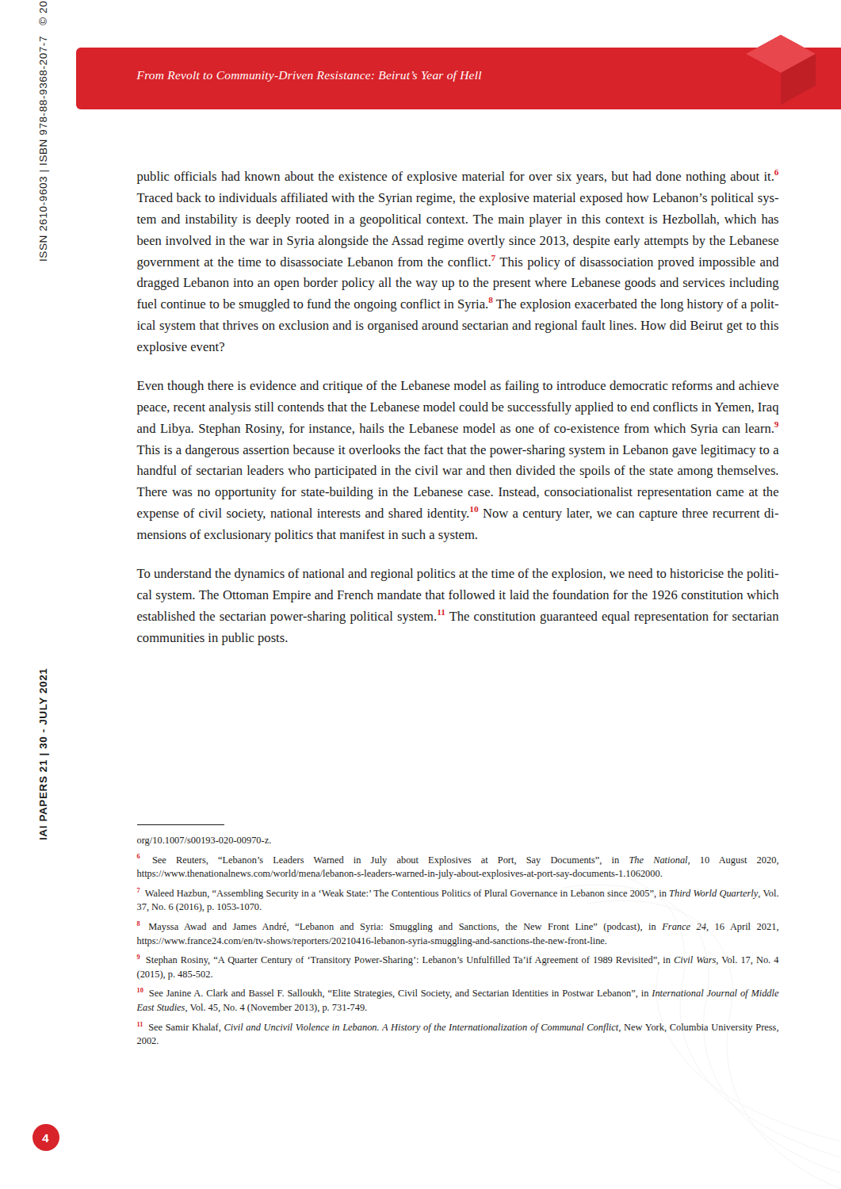From Revolt to Community-Driven Resistance: Beirut’s Year of Hell
ISSN 2610-9603 | ISBN 978-88-9368-207-7 © 2021 IAI
IAI PAPERS 21 | 30 - JULY 2021
4
public officials had known about the existence of explosive material for over six years, but had done nothing about it.6 Traced back to individuals affiliated with the Syrian regime, the explosive material exposed how Lebanon’s political system and instability is deeply rooted in a geopolitical context. The main player in this context is Hezbollah, which has been involved in the war in Syria alongside the Assad regime overtly since 2013, despite early attempts by the Lebanese government at the time to disassociate Lebanon from the conflict.7 This policy of disassociation proved impossible and dragged Lebanon into an open border policy all the way up to the present where Lebanese goods and services including fuel continue to be smuggled to fund the ongoing conflict in Syria.8 The explosion exacerbated the long history of a political system that thrives on exclusion and is organised around sectarian and regional fault lines. How did Beirut get to this explosive event?
Even though there is evidence and critique of the Lebanese model as failing to introduce democratic reforms and achieve peace, recent analysis still contends that the Lebanese model could be successfully applied to end conflicts in Yemen, Iraq and Libya. Stephan Rosiny, for instance, hails the Lebanese model as one of co-existence from which Syria can learn.9 This is a dangerous assertion because it overlooks the fact that the power-sharing system in Lebanon gave legitimacy to a handful of sectarian leaders who participated in the civil war and then divided the spoils of the state among themselves. There was no opportunity for state-building in the Lebanese case. Instead, consociationalist representation came at the expense of civil society, national interests and shared identity.10 Now a century later, we can capture three recurrent dimensions of exclusionary politics that manifest in such a system.
To understand the dynamics of national and regional politics at the time of the explosion, we need to historicise the political system. The Ottoman Empire and French mandate that followed it laid the foundation for the 1926 constitution which established the sectarian power-sharing political system.11 The constitution guaranteed equal representation for sectarian communities in public posts.
org/10.1007/s00193-020-00970-z.
6 See Reuters, “Lebanon’s Leaders Warned in July about Explosives at Port, Say Documents”, in The National, 10 August 2020, https://www.thenationalnews.com/world/mena/lebanon-s-leaders-warned-in-july-about-explosives-at-port-say-documents-1.1062000.
7 Waleed Hazbun, “Assembling Security in a ‘Weak State:’ The Contentious Politics of Plural Governance in Lebanon since 2005”, in Third World Quarterly, Vol. 37, No. 6 (2016), p. 1053-1070.
8 Mayssa Awad and James André, “Lebanon and Syria: Smuggling and Sanctions, the New Front Line” (podcast), in France 24, 16 April 2021, https://www.france24.com/en/tv-shows/reporters/20210416-lebanon-syria-smuggling-and-sanctions-the-new-front-line.
9 Stephan Rosiny, “A Quarter Century of ‘Transitory Power-Sharing’: Lebanon’s Unfulfilled Ta’if Agreement of 1989 Revisited”, in Civil Wars, Vol. 17, No. 4 (2015), p. 485-502.
10 See Janine A. Clark and Bassel F. Salloukh, “Elite Strategies, Civil Society, and Sectarian Identities in Postwar Lebanon”, in International Journal of Middle East Studies, Vol. 45, No. 4 (November 2013), p. 731-749.
11 See Samir Khalaf, Civil and Uncivil Violence in Lebanon. A History of the Internationalization of Communal Conflict, New York, Columbia University Press, 2002.